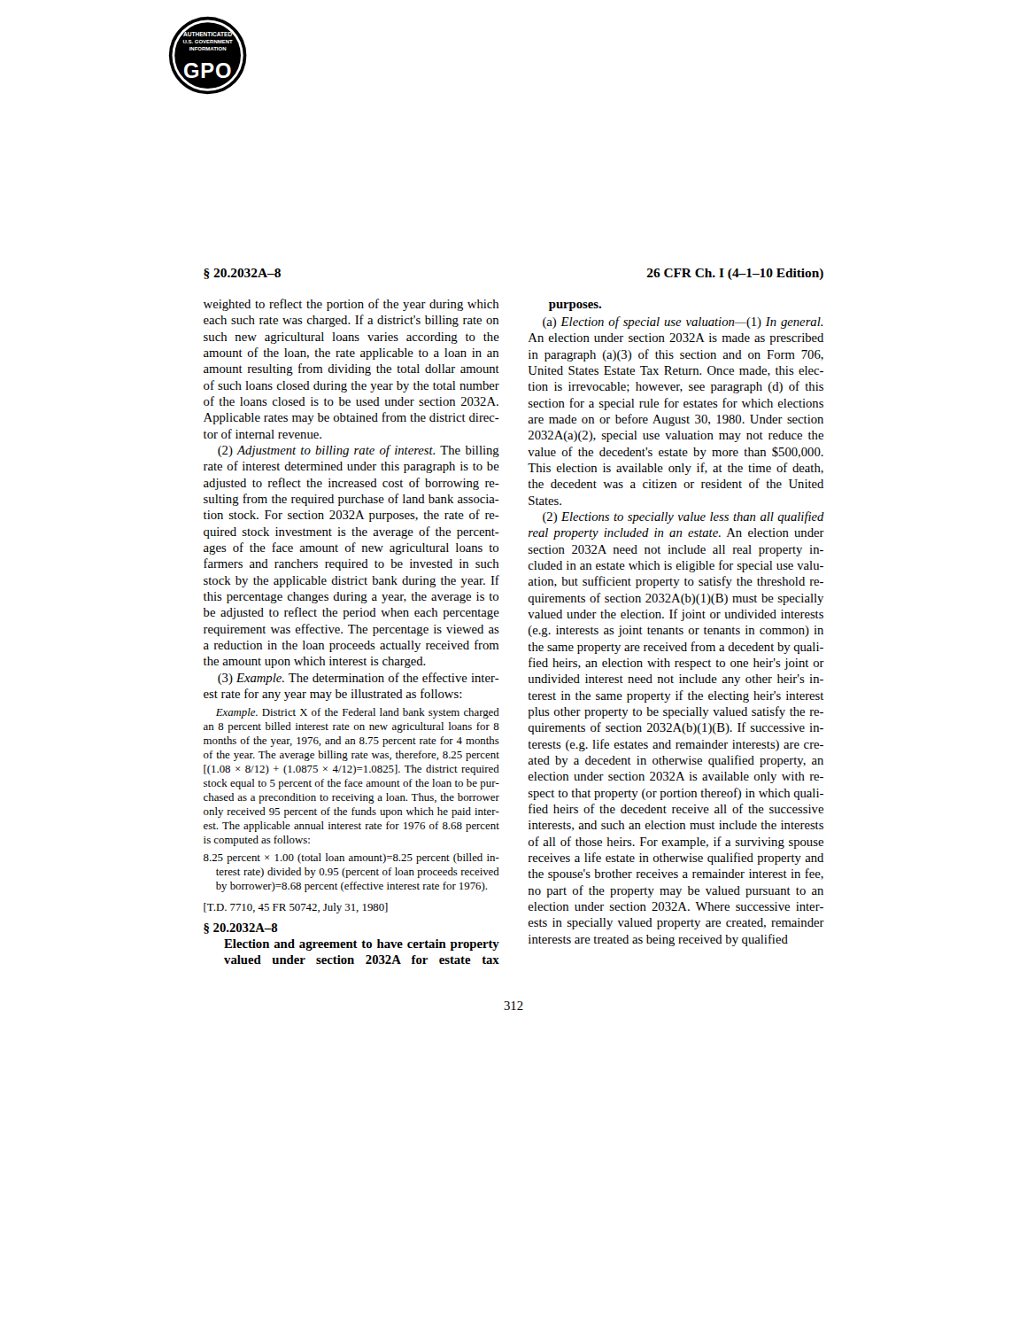AUTHENTICATED U.S. GOVERNMENT INFORMATION GPO
§ 20.2032A–8
26 CFR Ch. I (4–1–10 Edition)
weighted to reflect the portion of the year during which each such rate was charged. If a district's billing rate on such new agricultural loans varies according to the amount of the loan, the rate applicable to a loan in an amount resulting from dividing the total dollar amount of such loans closed during the year by the total number of the loans closed is to be used under section 2032A. Applicable rates may be obtained from the district director of internal revenue.
(2) Adjustment to billing rate of interest. The billing rate of interest determined under this paragraph is to be adjusted to reflect the increased cost of borrowing resulting from the required purchase of land bank association stock. For section 2032A purposes, the rate of required stock investment is the average of the percentages of the face amount of new agricultural loans to farmers and ranchers required to be invested in such stock by the applicable district bank during the year. If this percentage changes during a year, the average is to be adjusted to reflect the period when each percentage requirement was effective. The percentage is viewed as a reduction in the loan proceeds actually received from the amount upon which interest is charged.
(3) Example. The determination of the effective interest rate for any year may be illustrated as follows:
Example. District X of the Federal land bank system charged an 8 percent billed interest rate on new agricultural loans for 8 months of the year, 1976, and an 8.75 percent rate for 4 months of the year. The average billing rate was, therefore, 8.25 percent [(1.08 × 8/12) + (1.0875 × 4/12)=1.0825]. The district required stock equal to 5 percent of the face amount of the loan to be purchased as a precondition to receiving a loan. Thus, the borrower only received 95 percent of the funds upon which he paid interest. The applicable annual interest rate for 1976 of 8.68 percent is computed as follows:
8.25 percent × 1.00 (total loan amount)=8.25 percent (billed interest rate) divided by 0.95 (percent of loan proceeds received by borrower)=8.68 percent (effective interest rate for 1976).
[T.D. 7710, 45 FR 50742, July 31, 1980]
§ 20.2032A–8 Election and agreement to have certain property valued under section 2032A for estate tax purposes.
(a) Election of special use valuation—(1) In general. An election under section 2032A is made as prescribed in paragraph (a)(3) of this section and on Form 706, United States Estate Tax Return. Once made, this election is irrevocable; however, see paragraph (d) of this section for a special rule for estates for which elections are made on or before August 30, 1980. Under section 2032A(a)(2), special use valuation may not reduce the value of the decedent's estate by more than $500,000. This election is available only if, at the time of death, the decedent was a citizen or resident of the United States.
(2) Elections to specially value less than all qualified real property included in an estate. An election under section 2032A need not include all real property included in an estate which is eligible for special use valuation, but sufficient property to satisfy the threshold requirements of section 2032A(b)(1)(B) must be specially valued under the election. If joint or undivided interests (e.g. interests as joint tenants or tenants in common) in the same property are received from a decedent by qualified heirs, an election with respect to one heir's joint or undivided interest need not include any other heir's interest in the same property if the electing heir's interest plus other property to be specially valued satisfy the requirements of section 2032A(b)(1)(B). If successive interests (e.g. life estates and remainder interests) are created by a decedent in otherwise qualified property, an election under section 2032A is available only with respect to that property (or portion thereof) in which qualified heirs of the decedent receive all of the successive interests, and such an election must include the interests of all of those heirs. For example, if a surviving spouse receives a life estate in otherwise qualified property and the spouse's brother receives a remainder interest in fee, no part of the property may be valued pursuant to an election under section 2032A. Where successive interests in specially valued property are created, remainder interests are treated as being received by qualified
312